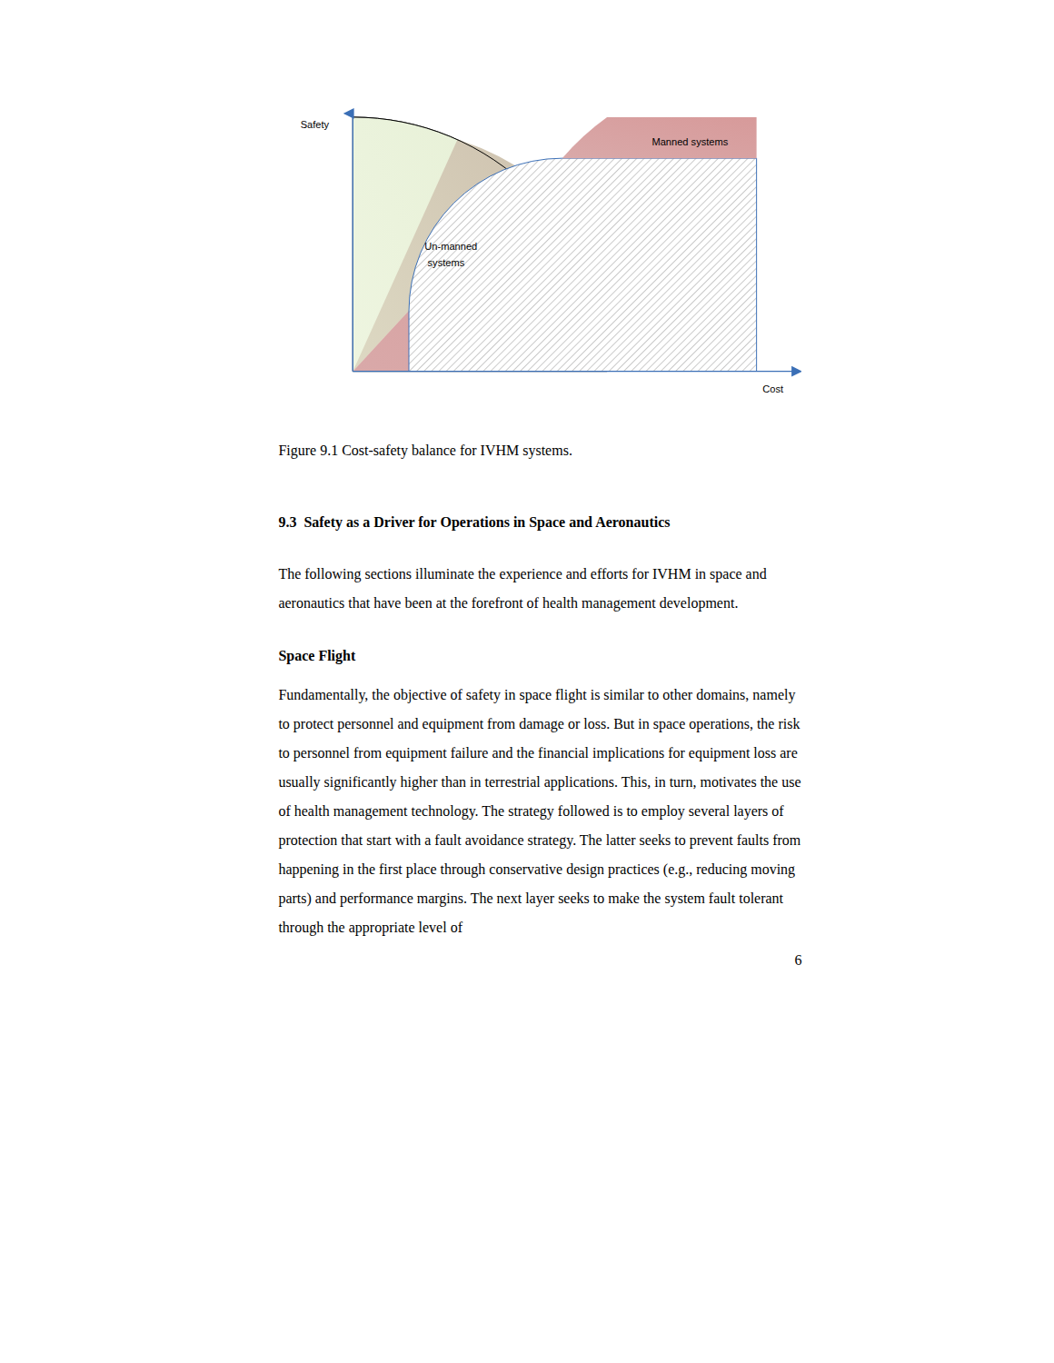Safety Cost Manned systems Un-manned systems
Figure 9.1 Cost-safety balance for IVHM systems.
9.3 Safety as a Driver for Operations in Space and Aeronautics
The following sections illuminate the experience and efforts for IVHM in space and aeronautics that have been at the forefront of health management development.
Space Flight
Fundamentally, the objective of safety in space flight is similar to other domains, namely to protect personnel and equipment from damage or loss. But in space operations, the risk to personnel from equipment failure and the financial implications for equipment loss are usually significantly higher than in terrestrial applications. This, in turn, motivates the use of health management technology. The strategy followed is to employ several layers of protection that start with a fault avoidance strategy. The latter seeks to prevent faults from happening in the first place through conservative design practices (e.g., reducing moving parts) and performance margins. The next layer seeks to make the system fault tolerant through the appropriate level of
6